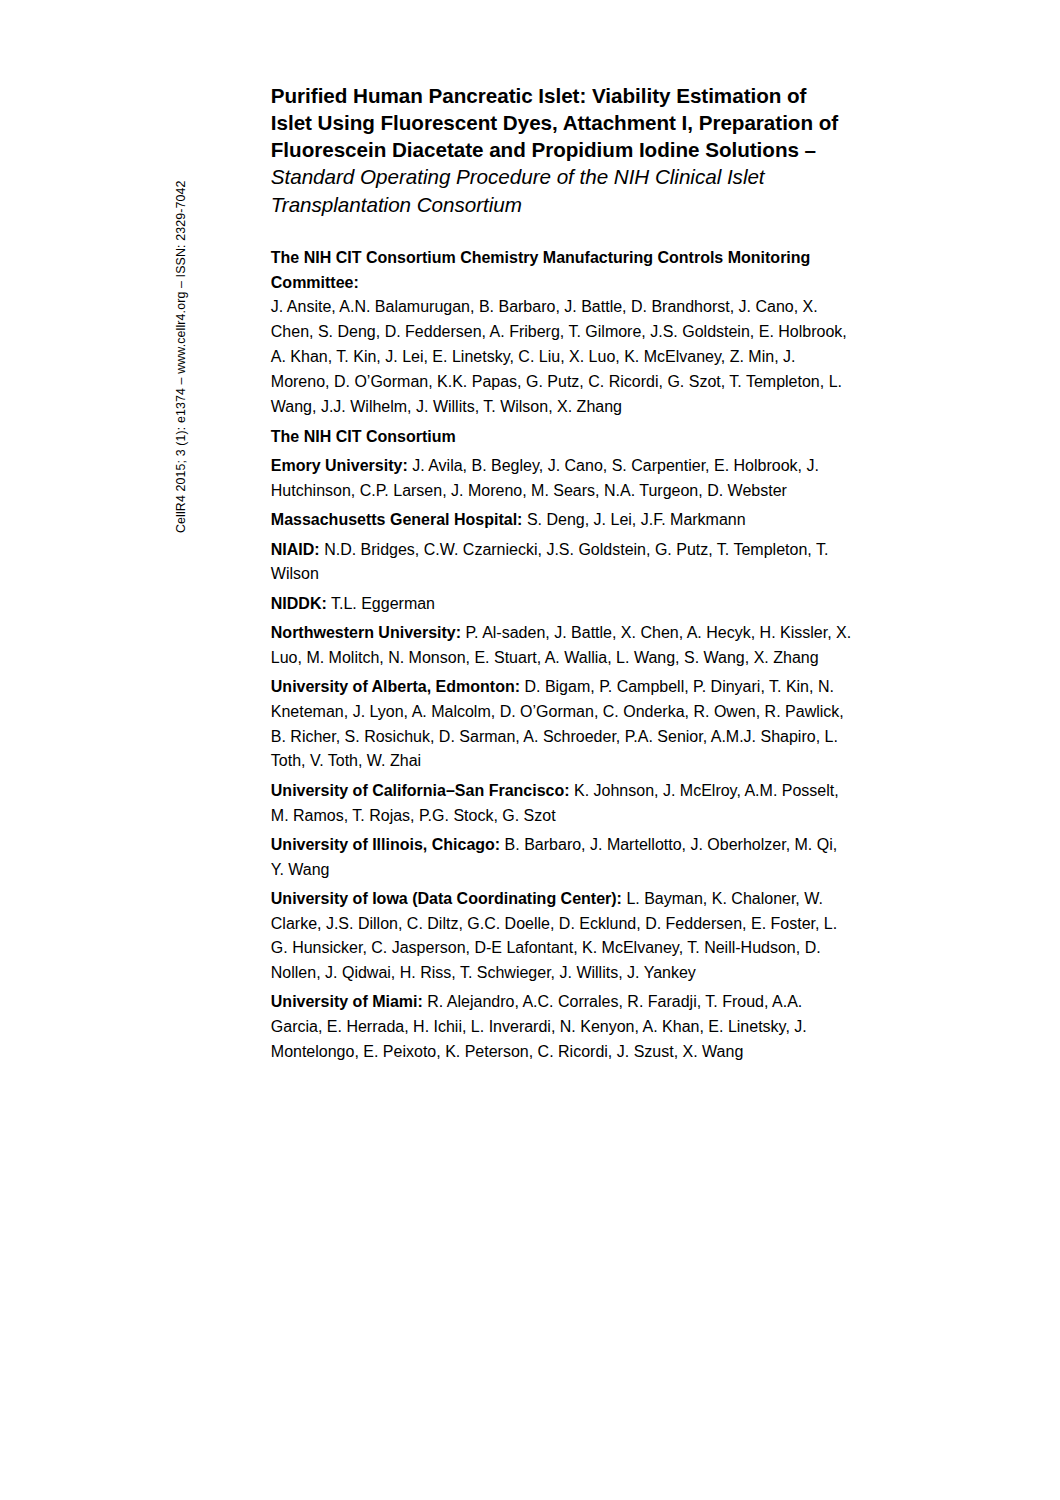CellR4 2015; 3 (1): e1374 – www.cellr4.org – ISSN: 2329-7042
Purified Human Pancreatic Islet: Viability Estimation of Islet Using Fluorescent Dyes, Attachment I, Preparation of Fluorescein Diacetate and Propidium Iodine Solutions – Standard Operating Procedure of the NIH Clinical Islet Transplantation Consortium
The NIH CIT Consortium Chemistry Manufacturing Controls Monitoring Committee:
J. Ansite, A.N. Balamurugan, B. Barbaro, J. Battle, D. Brandhorst, J. Cano, X. Chen, S. Deng, D. Feddersen, A. Friberg, T. Gilmore, J.S. Goldstein, E. Holbrook, A. Khan, T. Kin, J. Lei, E. Linetsky, C. Liu, X. Luo, K. McElvaney, Z. Min, J. Moreno, D. O’Gorman, K.K. Papas, G. Putz, C. Ricordi, G. Szot, T. Templeton, L. Wang, J.J. Wilhelm, J. Willits, T. Wilson, X. Zhang
The NIH CIT Consortium
Emory University: J. Avila, B. Begley, J. Cano, S. Carpentier, E. Holbrook, J. Hutchinson, C.P. Larsen, J. Moreno, M. Sears, N.A. Turgeon, D. Webster
Massachusetts General Hospital: S. Deng, J. Lei, J.F. Markmann
NIAID: N.D. Bridges, C.W. Czarniecki, J.S. Goldstein, G. Putz, T. Templeton, T. Wilson
NIDDK: T.L. Eggerman
Northwestern University: P. Al-saden, J. Battle, X. Chen, A. Hecyk, H. Kissler, X. Luo, M. Molitch, N. Monson, E. Stuart, A. Wallia, L. Wang, S. Wang, X. Zhang
University of Alberta, Edmonton: D. Bigam, P. Campbell, P. Dinyari, T. Kin, N. Kneteman, J. Lyon, A. Malcolm, D. O’Gorman, C. Onderka, R. Owen, R. Pawlick, B. Richer, S. Rosichuk, D. Sarman, A. Schroeder, P.A. Senior, A.M.J. Shapiro, L. Toth, V. Toth, W. Zhai
University of California–San Francisco: K. Johnson, J. McElroy, A.M. Posselt, M. Ramos, T. Rojas, P.G. Stock, G. Szot
University of Illinois, Chicago: B. Barbaro, J. Martellotto, J. Oberholzer, M. Qi, Y. Wang
University of Iowa (Data Coordinating Center): L. Bayman, K. Chaloner, W. Clarke, J.S. Dillon, C. Diltz, G.C. Doelle, D. Ecklund, D. Feddersen, E. Foster, L. G. Hunsicker, C. Jasperson, D-E Lafontant, K. McElvaney, T. Neill-Hudson, D. Nollen, J. Qidwai, H. Riss, T. Schwieger, J. Willits, J. Yankey
University of Miami: R. Alejandro, A.C. Corrales, R. Faradji, T. Froud, A.A. Garcia, E. Herrada, H. Ichii, L. Inverardi, N. Kenyon, A. Khan, E. Linetsky, J. Montelongo, E. Peixoto, K. Peterson, C. Ricordi, J. Szust, X. Wang